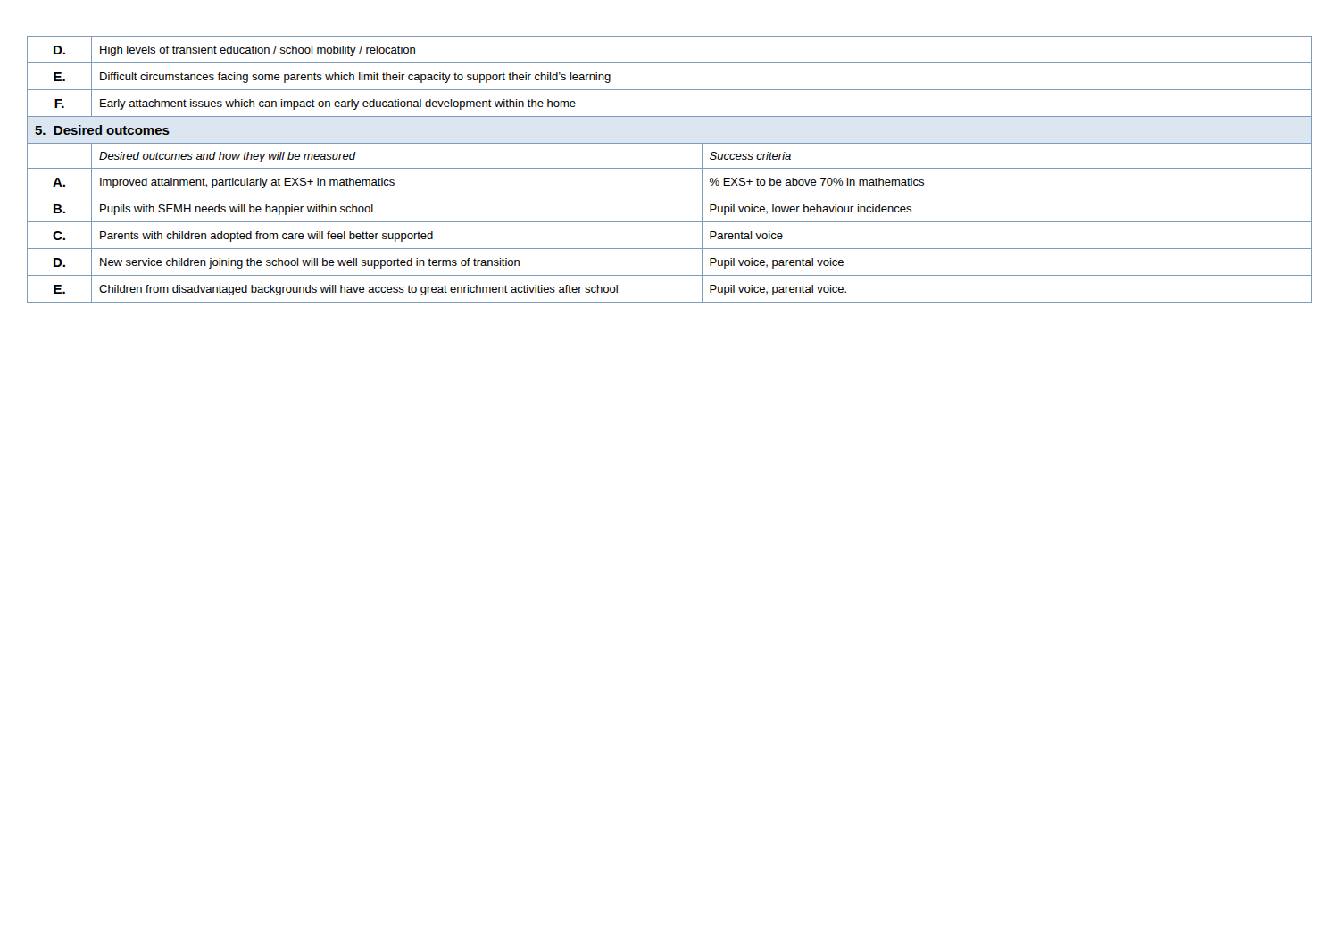| D. | High levels of transient education / school mobility / relocation |
| E. | Difficult circumstances facing some parents which limit their capacity to support their child’s learning |
| F. | Early attachment issues which can impact on early educational development within the home |
| 5. Desired outcomes |
| | Desired outcomes and how they will be measured | Success criteria |
| A. | Improved attainment, particularly at EXS+ in mathematics | % EXS+ to be above 70% in mathematics |
| B. | Pupils with SEMH needs will be happier within school | Pupil voice, lower behaviour incidences |
| C. | Parents with children adopted from care will feel better supported | Parental voice |
| D. | New service children joining the school will be well supported in terms of transition | Pupil voice, parental voice |
| E. | Children from disadvantaged backgrounds will have access to great enrichment activities after school | Pupil voice, parental voice. |